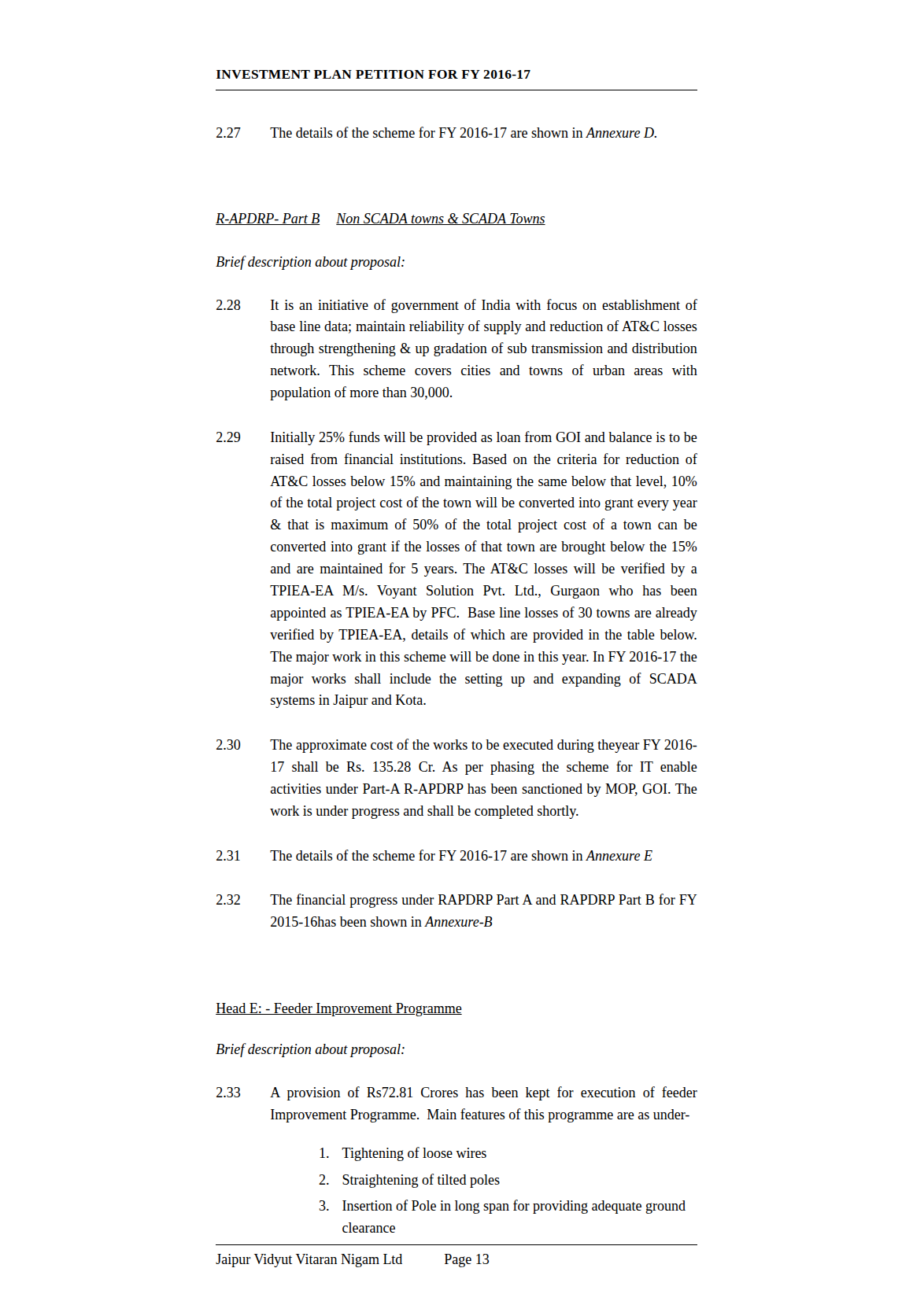INVESTMENT PLAN PETITION FOR FY 2016-17
2.27
The details of the scheme for FY 2016-17 are shown in Annexure D.
R-APDRP- Part B Non SCADA towns & SCADA Towns
Brief description about proposal:
2.28
It is an initiative of government of India with focus on establishment of base line data; maintain reliability of supply and reduction of AT&C losses through strengthening & up gradation of sub transmission and distribution network. This scheme covers cities and towns of urban areas with population of more than 30,000.
2.29
Initially 25% funds will be provided as loan from GOI and balance is to be raised from financial institutions. Based on the criteria for reduction of AT&C losses below 15% and maintaining the same below that level, 10% of the total project cost of the town will be converted into grant every year & that is maximum of 50% of the total project cost of a town can be converted into grant if the losses of that town are brought below the 15% and are maintained for 5 years. The AT&C losses will be verified by a TPIEA-EA M/s. Voyant Solution Pvt. Ltd., Gurgaon who has been appointed as TPIEA-EA by PFC. Base line losses of 30 towns are already verified by TPIEA-EA, details of which are provided in the table below. The major work in this scheme will be done in this year. In FY 2016-17 the major works shall include the setting up and expanding of SCADA systems in Jaipur and Kota.
2.30
The approximate cost of the works to be executed during theyear FY 2016-17 shall be Rs. 135.28 Cr. As per phasing the scheme for IT enable activities under Part-A R-APDRP has been sanctioned by MOP, GOI. The work is under progress and shall be completed shortly.
2.31
The details of the scheme for FY 2016-17 are shown in Annexure E
2.32
The financial progress under RAPDRP Part A and RAPDRP Part B for FY 2015-16has been shown in Annexure-B
Head E: - Feeder Improvement Programme
Brief description about proposal:
2.33
A provision of Rs72.81 Crores has been kept for execution of feeder Improvement Programme. Main features of this programme are as under-
Tightening of loose wires
Straightening of tilted poles
Insertion of Pole in long span for providing adequate ground clearance
Jaipur Vidyut Vitaran Nigam Ltd
Page 13